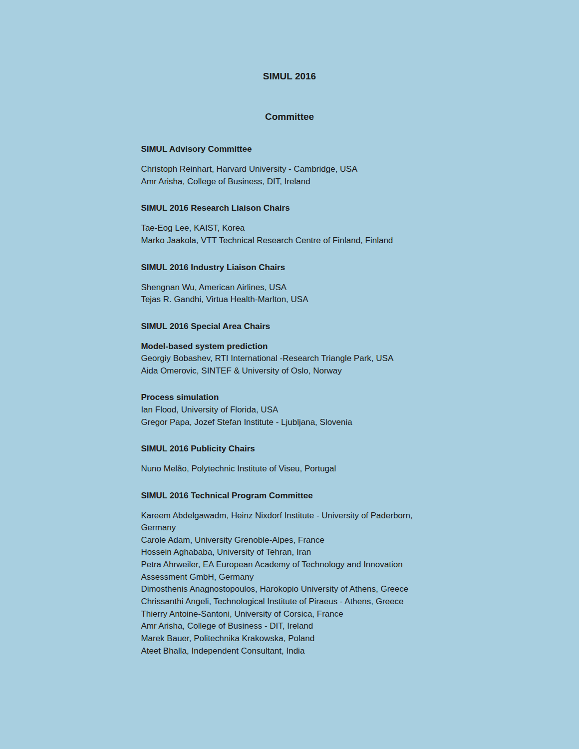SIMUL 2016
Committee
SIMUL Advisory Committee
Christoph Reinhart, Harvard University - Cambridge, USA
Amr Arisha, College of Business, DIT, Ireland
SIMUL 2016 Research Liaison Chairs
Tae-Eog Lee, KAIST, Korea
Marko Jaakola, VTT Technical Research Centre of Finland, Finland
SIMUL 2016 Industry Liaison Chairs
Shengnan Wu, American Airlines, USA
Tejas R. Gandhi, Virtua Health-Marlton, USA
SIMUL 2016 Special Area Chairs
Model-based system prediction
Georgiy Bobashev, RTI International -Research Triangle Park, USA
Aida Omerovic, SINTEF & University of Oslo, Norway
Process simulation
Ian Flood, University of Florida, USA
Gregor Papa, Jozef Stefan Institute - Ljubljana, Slovenia
SIMUL 2016 Publicity Chairs
Nuno Melão, Polytechnic Institute of Viseu, Portugal
SIMUL 2016 Technical Program Committee
Kareem Abdelgawadm, Heinz Nixdorf Institute - University of Paderborn, Germany
Carole Adam, University Grenoble-Alpes, France
Hossein Aghababa, University of Tehran, Iran
Petra Ahrweiler, EA European Academy of Technology and Innovation Assessment GmbH, Germany
Dimosthenis Anagnostopoulos, Harokopio University of Athens, Greece
Chrissanthi Angeli, Technological Institute of Piraeus - Athens, Greece
Thierry Antoine-Santoni, University of Corsica, France
Amr Arisha, College of Business - DIT, Ireland
Marek Bauer, Politechnika Krakowska, Poland
Ateet Bhalla, Independent Consultant, India